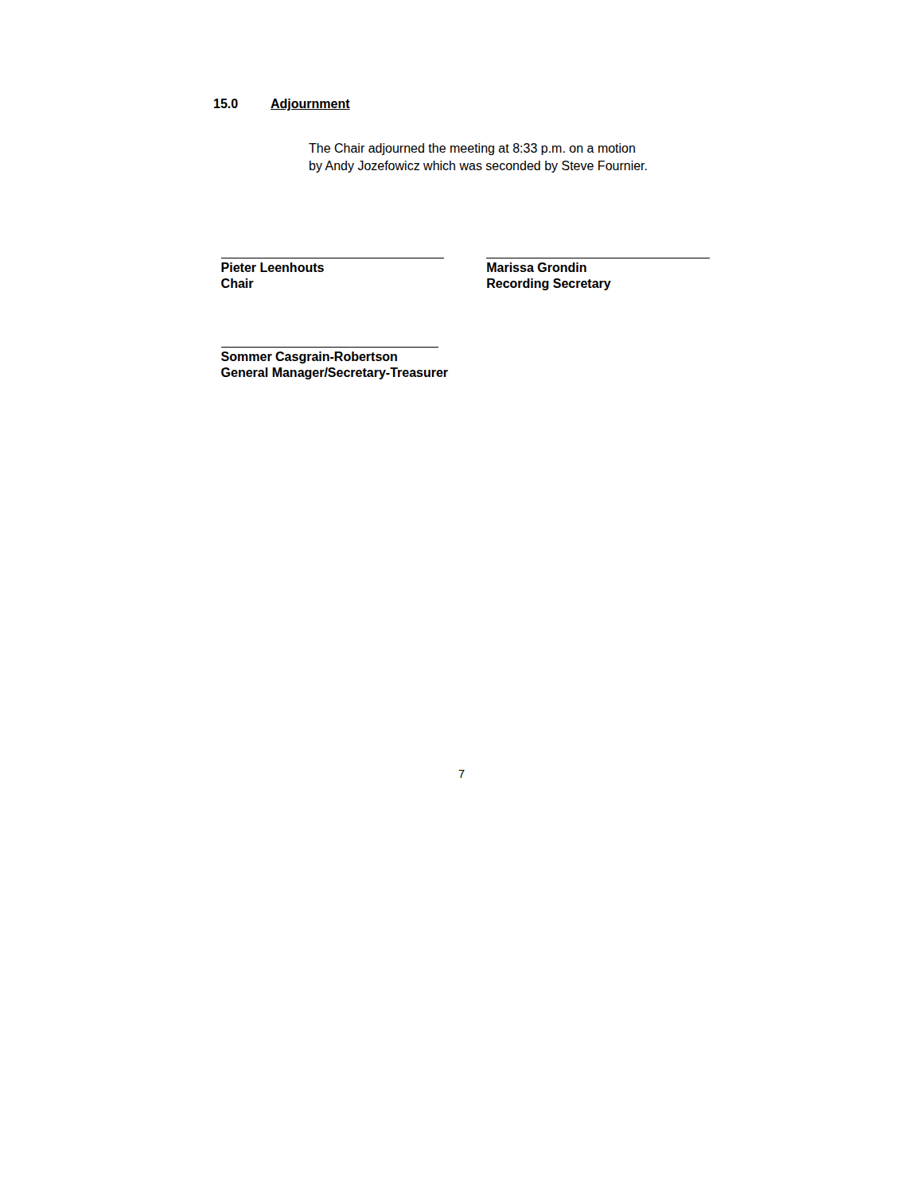15.0
Adjournment
The Chair adjourned the meeting at 8:33 p.m. on a motion by Andy Jozefowicz which was seconded by Steve Fournier.
Pieter Leenhouts
Chair
Marissa Grondin
Recording Secretary
Sommer Casgrain-Robertson
General Manager/Secretary-Treasurer
7